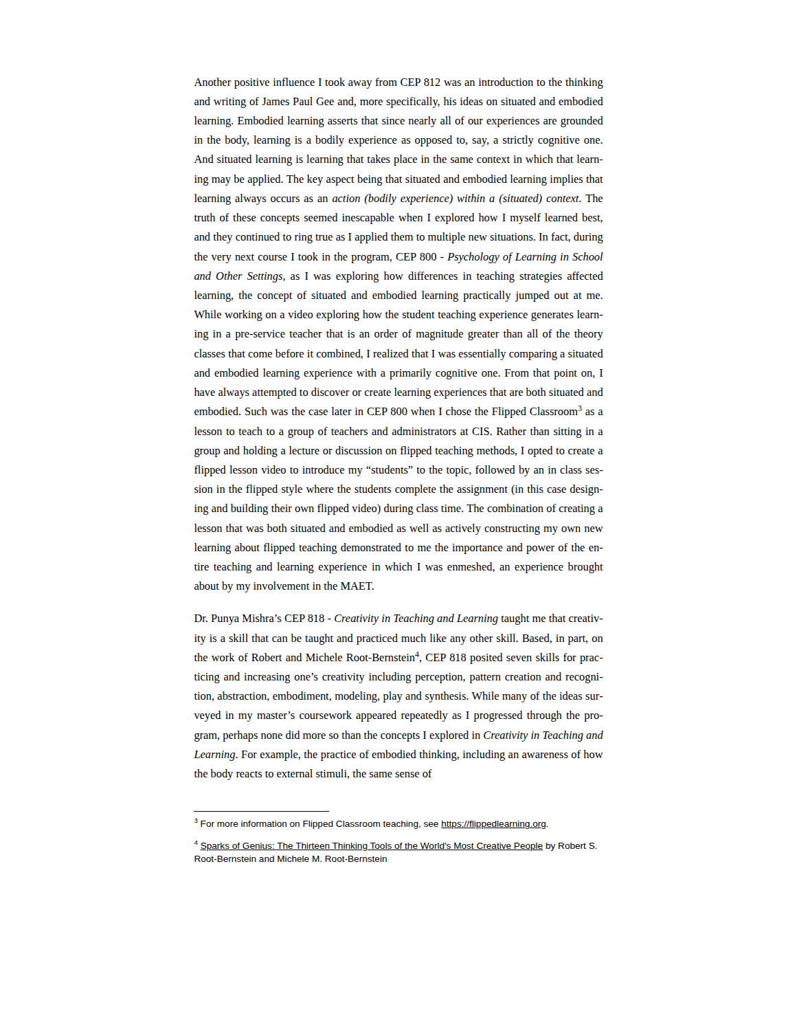Another positive influence I took away from CEP 812 was an introduction to the thinking and writing of James Paul Gee and, more specifically, his ideas on situated and embodied learning. Embodied learning asserts that since nearly all of our experiences are grounded in the body, learning is a bodily experience as opposed to, say, a strictly cognitive one. And situated learning is learning that takes place in the same context in which that learning may be applied. The key aspect being that situated and embodied learning implies that learning always occurs as an action (bodily experience) within a (situated) context. The truth of these concepts seemed inescapable when I explored how I myself learned best, and they continued to ring true as I applied them to multiple new situations. In fact, during the very next course I took in the program, CEP 800 - Psychology of Learning in School and Other Settings, as I was exploring how differences in teaching strategies affected learning, the concept of situated and embodied learning practically jumped out at me. While working on a video exploring how the student teaching experience generates learning in a pre-service teacher that is an order of magnitude greater than all of the theory classes that come before it combined, I realized that I was essentially comparing a situated and embodied learning experience with a primarily cognitive one. From that point on, I have always attempted to discover or create learning experiences that are both situated and embodied. Such was the case later in CEP 800 when I chose the Flipped Classroom3 as a lesson to teach to a group of teachers and administrators at CIS. Rather than sitting in a group and holding a lecture or discussion on flipped teaching methods, I opted to create a flipped lesson video to introduce my “students” to the topic, followed by an in class session in the flipped style where the students complete the assignment (in this case designing and building their own flipped video) during class time. The combination of creating a lesson that was both situated and embodied as well as actively constructing my own new learning about flipped teaching demonstrated to me the importance and power of the entire teaching and learning experience in which I was enmeshed, an experience brought about by my involvement in the MAET.
Dr. Punya Mishra’s CEP 818 - Creativity in Teaching and Learning taught me that creativity is a skill that can be taught and practiced much like any other skill. Based, in part, on the work of Robert and Michele Root-Bernstein4, CEP 818 posited seven skills for practicing and increasing one’s creativity including perception, pattern creation and recognition, abstraction, embodiment, modeling, play and synthesis. While many of the ideas surveyed in my master’s coursework appeared repeatedly as I progressed through the program, perhaps none did more so than the concepts I explored in Creativity in Teaching and Learning. For example, the practice of embodied thinking, including an awareness of how the body reacts to external stimuli, the same sense of
3 For more information on Flipped Classroom teaching, see https://flippedlearning.org.
4 Sparks of Genius: The Thirteen Thinking Tools of the World's Most Creative People by Robert S. Root-Bernstein and Michele M. Root-Bernstein